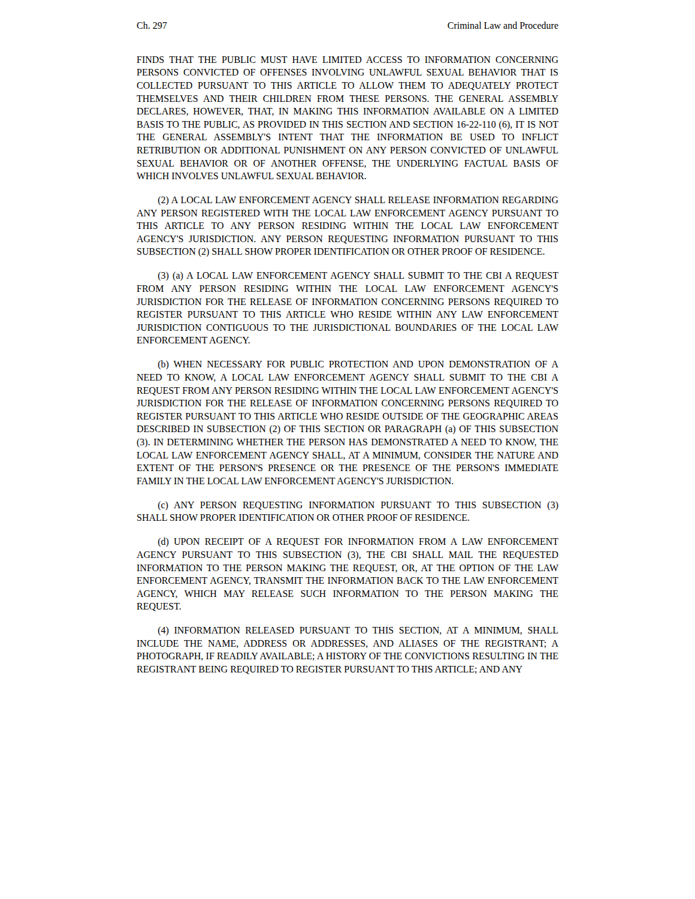Ch. 297 Criminal Law and Procedure
FINDS THAT THE PUBLIC MUST HAVE LIMITED ACCESS TO INFORMATION CONCERNING PERSONS CONVICTED OF OFFENSES INVOLVING UNLAWFUL SEXUAL BEHAVIOR THAT IS COLLECTED PURSUANT TO THIS ARTICLE TO ALLOW THEM TO ADEQUATELY PROTECT THEMSELVES AND THEIR CHILDREN FROM THESE PERSONS. THE GENERAL ASSEMBLY DECLARES, HOWEVER, THAT, IN MAKING THIS INFORMATION AVAILABLE ON A LIMITED BASIS TO THE PUBLIC, AS PROVIDED IN THIS SECTION AND SECTION 16-22-110 (6), IT IS NOT THE GENERAL ASSEMBLY'S INTENT THAT THE INFORMATION BE USED TO INFLICT RETRIBUTION OR ADDITIONAL PUNISHMENT ON ANY PERSON CONVICTED OF UNLAWFUL SEXUAL BEHAVIOR OR OF ANOTHER OFFENSE, THE UNDERLYING FACTUAL BASIS OF WHICH INVOLVES UNLAWFUL SEXUAL BEHAVIOR.
(2) A LOCAL LAW ENFORCEMENT AGENCY SHALL RELEASE INFORMATION REGARDING ANY PERSON REGISTERED WITH THE LOCAL LAW ENFORCEMENT AGENCY PURSUANT TO THIS ARTICLE TO ANY PERSON RESIDING WITHIN THE LOCAL LAW ENFORCEMENT AGENCY'S JURISDICTION. ANY PERSON REQUESTING INFORMATION PURSUANT TO THIS SUBSECTION (2) SHALL SHOW PROPER IDENTIFICATION OR OTHER PROOF OF RESIDENCE.
(3) (a) A LOCAL LAW ENFORCEMENT AGENCY SHALL SUBMIT TO THE CBI A REQUEST FROM ANY PERSON RESIDING WITHIN THE LOCAL LAW ENFORCEMENT AGENCY'S JURISDICTION FOR THE RELEASE OF INFORMATION CONCERNING PERSONS REQUIRED TO REGISTER PURSUANT TO THIS ARTICLE WHO RESIDE WITHIN ANY LAW ENFORCEMENT JURISDICTION CONTIGUOUS TO THE JURISDICTIONAL BOUNDARIES OF THE LOCAL LAW ENFORCEMENT AGENCY.
(b) WHEN NECESSARY FOR PUBLIC PROTECTION AND UPON DEMONSTRATION OF A NEED TO KNOW, A LOCAL LAW ENFORCEMENT AGENCY SHALL SUBMIT TO THE CBI A REQUEST FROM ANY PERSON RESIDING WITHIN THE LOCAL LAW ENFORCEMENT AGENCY'S JURISDICTION FOR THE RELEASE OF INFORMATION CONCERNING PERSONS REQUIRED TO REGISTER PURSUANT TO THIS ARTICLE WHO RESIDE OUTSIDE OF THE GEOGRAPHIC AREAS DESCRIBED IN SUBSECTION (2) OF THIS SECTION OR PARAGRAPH (a) OF THIS SUBSECTION (3). IN DETERMINING WHETHER THE PERSON HAS DEMONSTRATED A NEED TO KNOW, THE LOCAL LAW ENFORCEMENT AGENCY SHALL, AT A MINIMUM, CONSIDER THE NATURE AND EXTENT OF THE PERSON'S PRESENCE OR THE PRESENCE OF THE PERSON'S IMMEDIATE FAMILY IN THE LOCAL LAW ENFORCEMENT AGENCY'S JURISDICTION.
(c) ANY PERSON REQUESTING INFORMATION PURSUANT TO THIS SUBSECTION (3) SHALL SHOW PROPER IDENTIFICATION OR OTHER PROOF OF RESIDENCE.
(d) UPON RECEIPT OF A REQUEST FOR INFORMATION FROM A LAW ENFORCEMENT AGENCY PURSUANT TO THIS SUBSECTION (3), THE CBI SHALL MAIL THE REQUESTED INFORMATION TO THE PERSON MAKING THE REQUEST, OR, AT THE OPTION OF THE LAW ENFORCEMENT AGENCY, TRANSMIT THE INFORMATION BACK TO THE LAW ENFORCEMENT AGENCY, WHICH MAY RELEASE SUCH INFORMATION TO THE PERSON MAKING THE REQUEST.
(4) INFORMATION RELEASED PURSUANT TO THIS SECTION, AT A MINIMUM, SHALL INCLUDE THE NAME, ADDRESS OR ADDRESSES, AND ALIASES OF THE REGISTRANT; A PHOTOGRAPH, IF READILY AVAILABLE; A HISTORY OF THE CONVICTIONS RESULTING IN THE REGISTRANT BEING REQUIRED TO REGISTER PURSUANT TO THIS ARTICLE; AND ANY